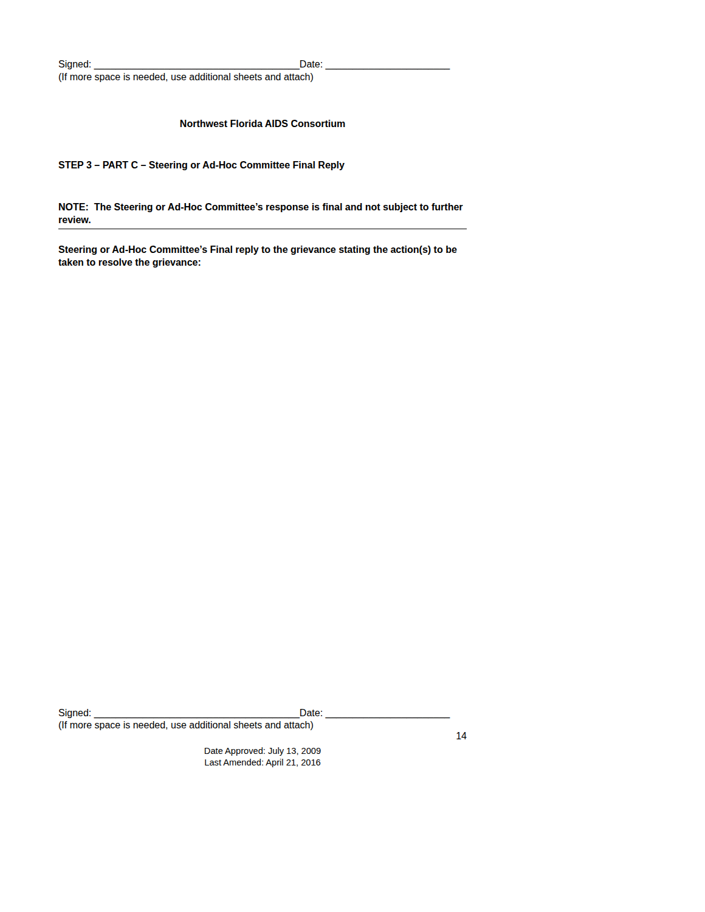Signed: ______________________________________ Date: _______________________
(If more space is needed, use additional sheets and attach)
Northwest Florida AIDS Consortium
STEP 3 – PART C – Steering or Ad-Hoc Committee Final Reply
NOTE: The Steering or Ad-Hoc Committee’s response is final and not subject to further review.
Steering or Ad-Hoc Committee’s Final reply to the grievance stating the action(s) to be taken to resolve the grievance:
Signed: ______________________________________ Date: _______________________
(If more space is needed, use additional sheets and attach)
14 Date Approved: July 13, 2009
Last Amended: April 21, 2016